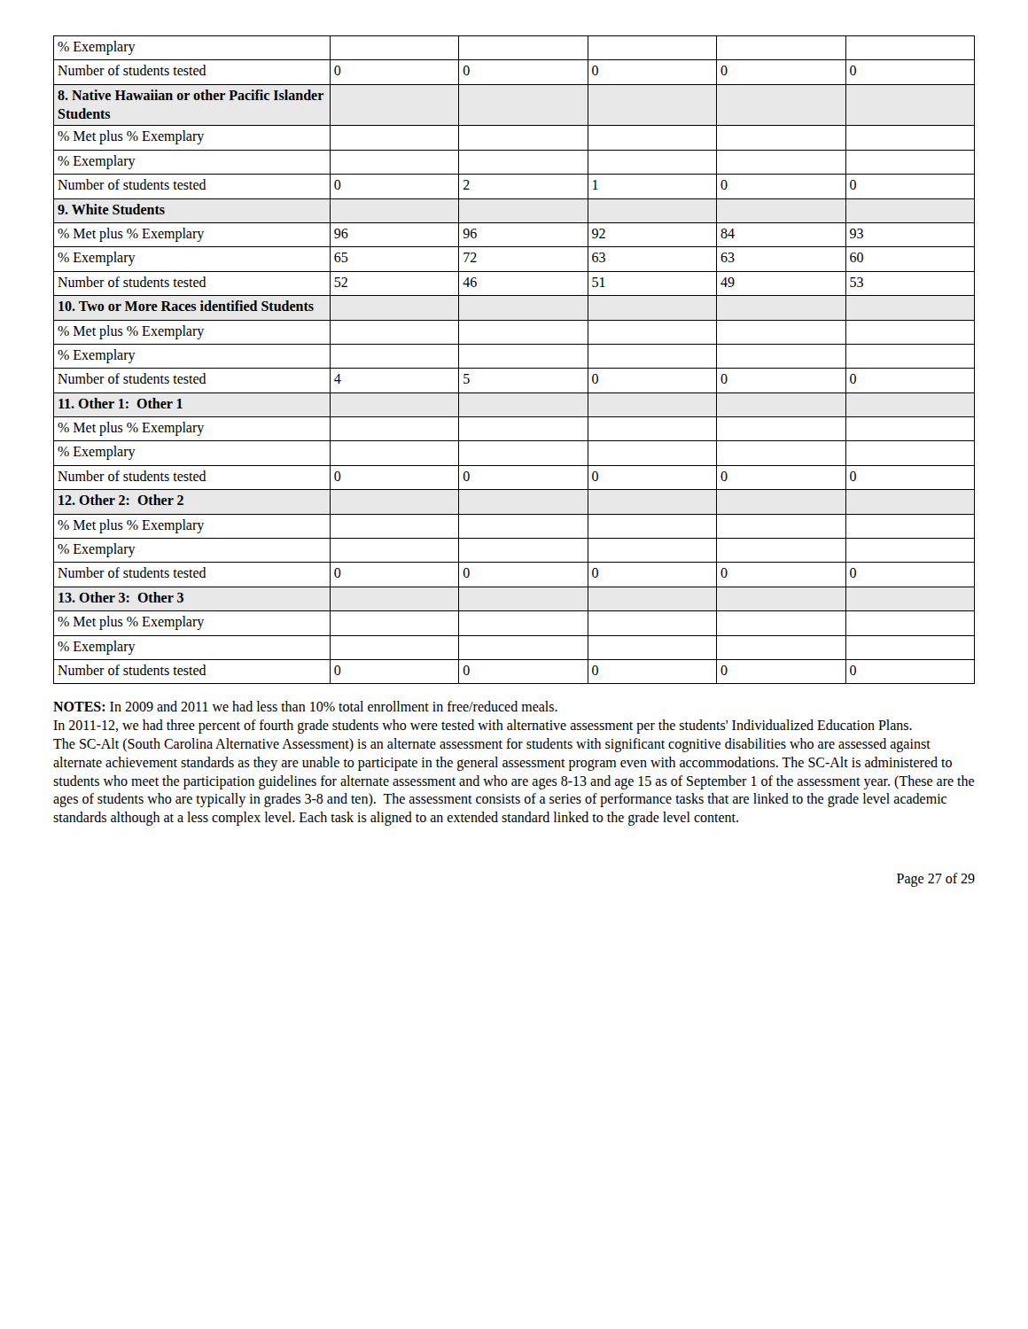| % Exemplary | | | | | |
| Number of students tested | 0 | 0 | 0 | 0 | 0 |
| 8. Native Hawaiian or other Pacific Islander Students | | | | | |
| % Met plus % Exemplary | | | | | |
| % Exemplary | | | | | |
| Number of students tested | 0 | 2 | 1 | 0 | 0 |
| 9. White Students | | | | | |
| % Met plus % Exemplary | 96 | 96 | 92 | 84 | 93 |
| % Exemplary | 65 | 72 | 63 | 63 | 60 |
| Number of students tested | 52 | 46 | 51 | 49 | 53 |
| 10. Two or More Races identified Students | | | | | |
| % Met plus % Exemplary | | | | | |
| % Exemplary | | | | | |
| Number of students tested | 4 | 5 | 0 | 0 | 0 |
| 11. Other 1: Other 1 | | | | | |
| % Met plus % Exemplary | | | | | |
| % Exemplary | | | | | |
| Number of students tested | 0 | 0 | 0 | 0 | 0 |
| 12. Other 2: Other 2 | | | | | |
| % Met plus % Exemplary | | | | | |
| % Exemplary | | | | | |
| Number of students tested | 0 | 0 | 0 | 0 | 0 |
| 13. Other 3: Other 3 | | | | | |
| % Met plus % Exemplary | | | | | |
| % Exemplary | | | | | |
| Number of students tested | 0 | 0 | 0 | 0 | 0 |
NOTES: In 2009 and 2011 we had less than 10% total enrollment in free/reduced meals.
In 2011-12, we had three percent of fourth grade students who were tested with alternative assessment per the students' Individualized Education Plans.
The SC-Alt (South Carolina Alternative Assessment) is an alternate assessment for students with significant cognitive disabilities who are assessed against alternate achievement standards as they are unable to participate in the general assessment program even with accommodations. The SC-Alt is administered to students who meet the participation guidelines for alternate assessment and who are ages 8-13 and age 15 as of September 1 of the assessment year. (These are the ages of students who are typically in grades 3-8 and ten). The assessment consists of a series of performance tasks that are linked to the grade level academic standards although at a less complex level. Each task is aligned to an extended standard linked to the grade level content.
Page 27 of 29